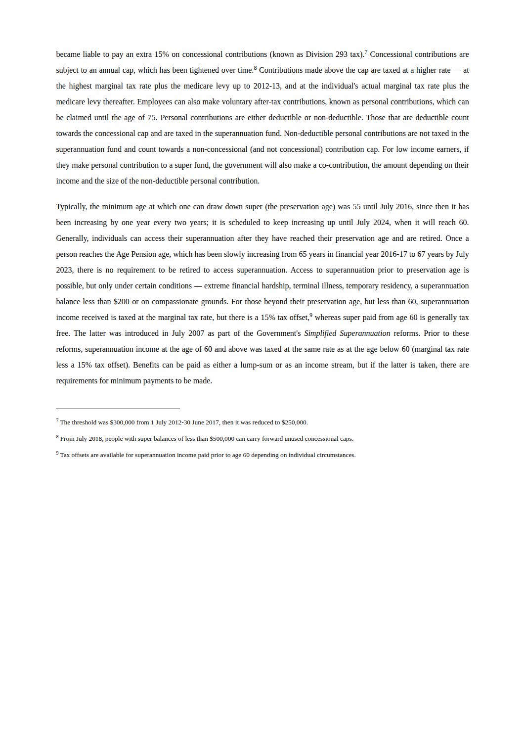became liable to pay an extra 15% on concessional contributions (known as Division 293 tax).7 Concessional contributions are subject to an annual cap, which has been tightened over time.8 Contributions made above the cap are taxed at a higher rate — at the highest marginal tax rate plus the medicare levy up to 2012-13, and at the individual's actual marginal tax rate plus the medicare levy thereafter. Employees can also make voluntary after-tax contributions, known as personal contributions, which can be claimed until the age of 75. Personal contributions are either deductible or non-deductible. Those that are deductible count towards the concessional cap and are taxed in the superannuation fund. Non-deductible personal contributions are not taxed in the superannuation fund and count towards a non-concessional (and not concessional) contribution cap. For low income earners, if they make personal contribution to a super fund, the government will also make a co-contribution, the amount depending on their income and the size of the non-deductible personal contribution.
Typically, the minimum age at which one can draw down super (the preservation age) was 55 until July 2016, since then it has been increasing by one year every two years; it is scheduled to keep increasing up until July 2024, when it will reach 60. Generally, individuals can access their superannuation after they have reached their preservation age and are retired. Once a person reaches the Age Pension age, which has been slowly increasing from 65 years in financial year 2016-17 to 67 years by July 2023, there is no requirement to be retired to access superannuation. Access to superannuation prior to preservation age is possible, but only under certain conditions — extreme financial hardship, terminal illness, temporary residency, a superannuation balance less than $200 or on compassionate grounds. For those beyond their preservation age, but less than 60, superannuation income received is taxed at the marginal tax rate, but there is a 15% tax offset,9 whereas super paid from age 60 is generally tax free. The latter was introduced in July 2007 as part of the Government's Simplified Superannuation reforms. Prior to these reforms, superannuation income at the age of 60 and above was taxed at the same rate as at the age below 60 (marginal tax rate less a 15% tax offset). Benefits can be paid as either a lump-sum or as an income stream, but if the latter is taken, there are requirements for minimum payments to be made.
7 The threshold was $300,000 from 1 July 2012-30 June 2017, then it was reduced to $250,000.
8 From July 2018, people with super balances of less than $500,000 can carry forward unused concessional caps.
9 Tax offsets are available for superannuation income paid prior to age 60 depending on individual circumstances.